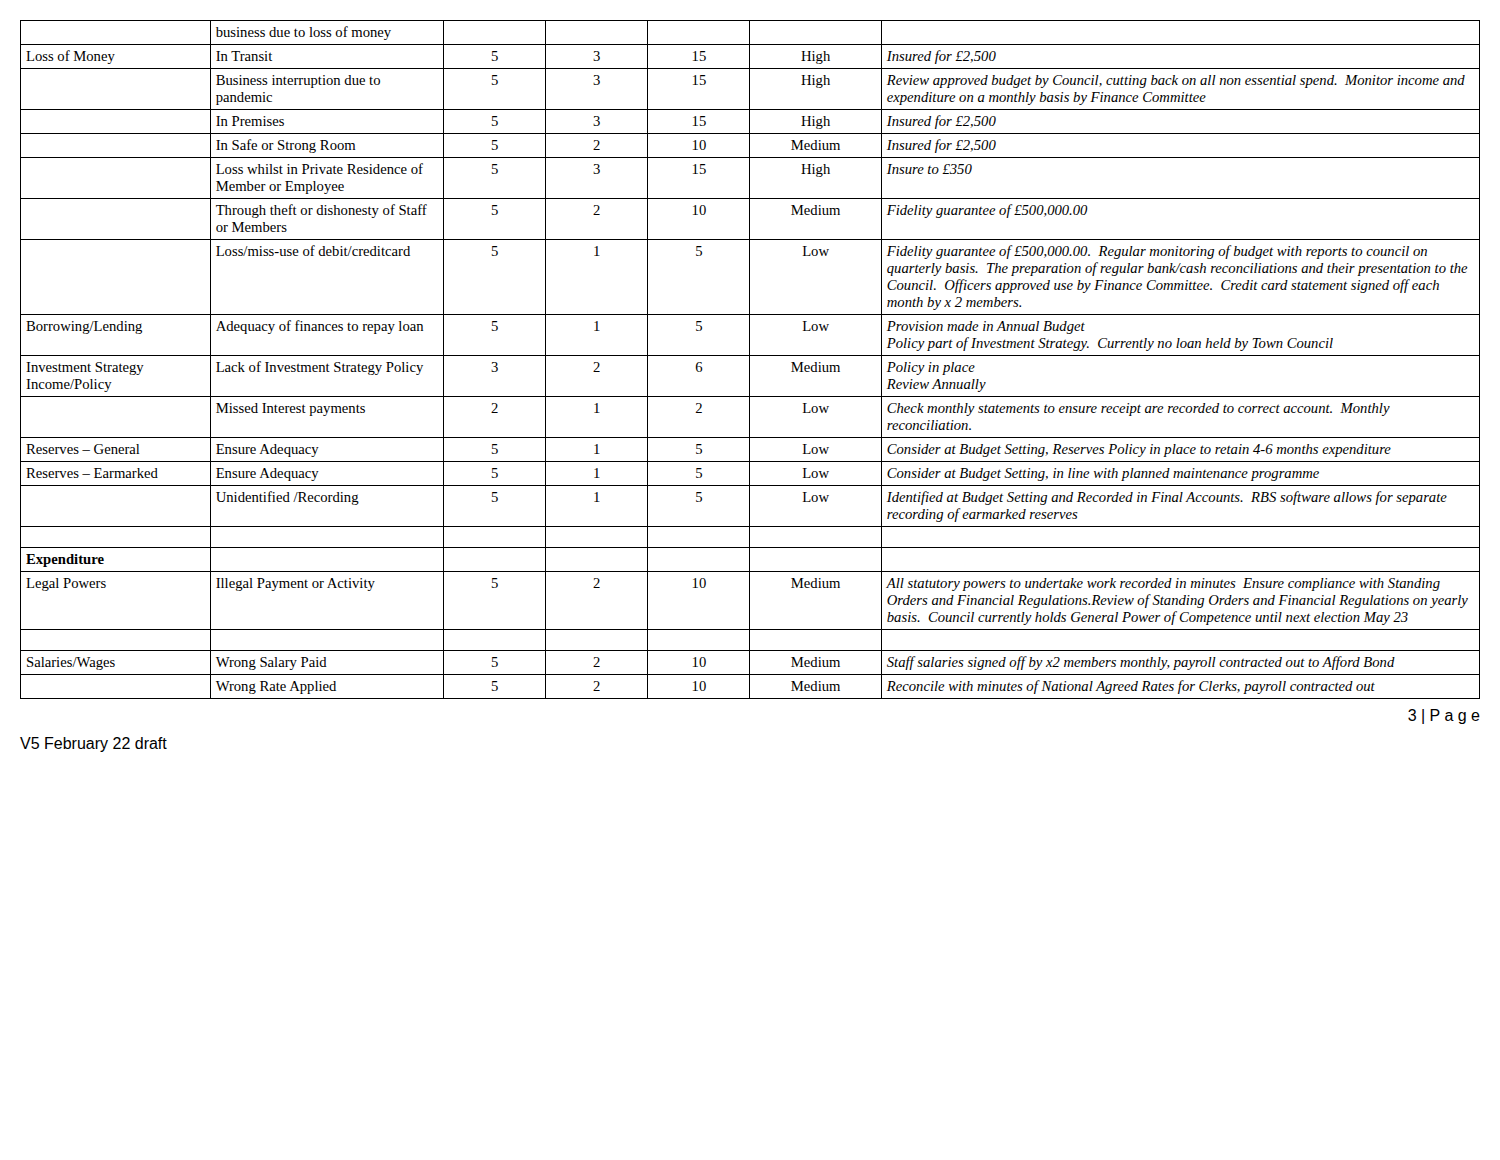| | business due to loss of money | | | | | |
| Loss of Money | In Transit | 5 | 3 | 15 | High | Insured for £2,500 |
| | Business interruption due to pandemic | 5 | 3 | 15 | High | Review approved budget by Council, cutting back on all non essential spend. Monitor income and expenditure on a monthly basis by Finance Committee |
| | In Premises | 5 | 3 | 15 | High | Insured for £2,500 |
| | In Safe or Strong Room | 5 | 2 | 10 | Medium | Insured for £2,500 |
| | Loss whilst in Private Residence of Member or Employee | 5 | 3 | 15 | High | Insure to £350 |
| | Through theft or dishonesty of Staff or Members | 5 | 2 | 10 | Medium | Fidelity guarantee of £500,000.00 |
| | Loss/miss-use of debit/creditcard | 5 | 1 | 5 | Low | Fidelity guarantee of £500,000.00. Regular monitoring of budget with reports to council on quarterly basis. The preparation of regular bank/cash reconciliations and their presentation to the Council. Officers approved use by Finance Committee. Credit card statement signed off each month by x 2 members. |
| Borrowing/Lending | Adequacy of finances to repay loan | 5 | 1 | 5 | Low | Provision made in Annual Budget Policy part of Investment Strategy. Currently no loan held by Town Council |
| Investment Strategy Income/Policy | Lack of Investment Strategy Policy | 3 | 2 | 6 | Medium | Policy in place Review Annually |
| | Missed Interest payments | 2 | 1 | 2 | Low | Check monthly statements to ensure receipt are recorded to correct account. Monthly reconciliation. |
| Reserves – General | Ensure Adequacy | 5 | 1 | 5 | Low | Consider at Budget Setting, Reserves Policy in place to retain 4-6 months expenditure |
| Reserves – Earmarked | Ensure Adequacy | 5 | 1 | 5 | Low | Consider at Budget Setting, in line with planned maintenance programme |
| | Unidentified /Recording | 5 | 1 | 5 | Low | Identified at Budget Setting and Recorded in Final Accounts. RBS software allows for separate recording of earmarked reserves |
| Expenditure | | | | | | |
| Legal Powers | Illegal Payment or Activity | 5 | 2 | 10 | Medium | All statutory powers to undertake work recorded in minutes Ensure compliance with Standing Orders and Financial Regulations.Review of Standing Orders and Financial Regulations on yearly basis. Council currently holds General Power of Competence until next election May 23 |
| Salaries/Wages | Wrong Salary Paid | 5 | 2 | 10 | Medium | Staff salaries signed off by x2 members monthly, payroll contracted out to Afford Bond |
| | Wrong Rate Applied | 5 | 2 | 10 | Medium | Reconcile with minutes of National Agreed Rates for Clerks, payroll contracted out |
3 | P a g e
V5 February 22 draft